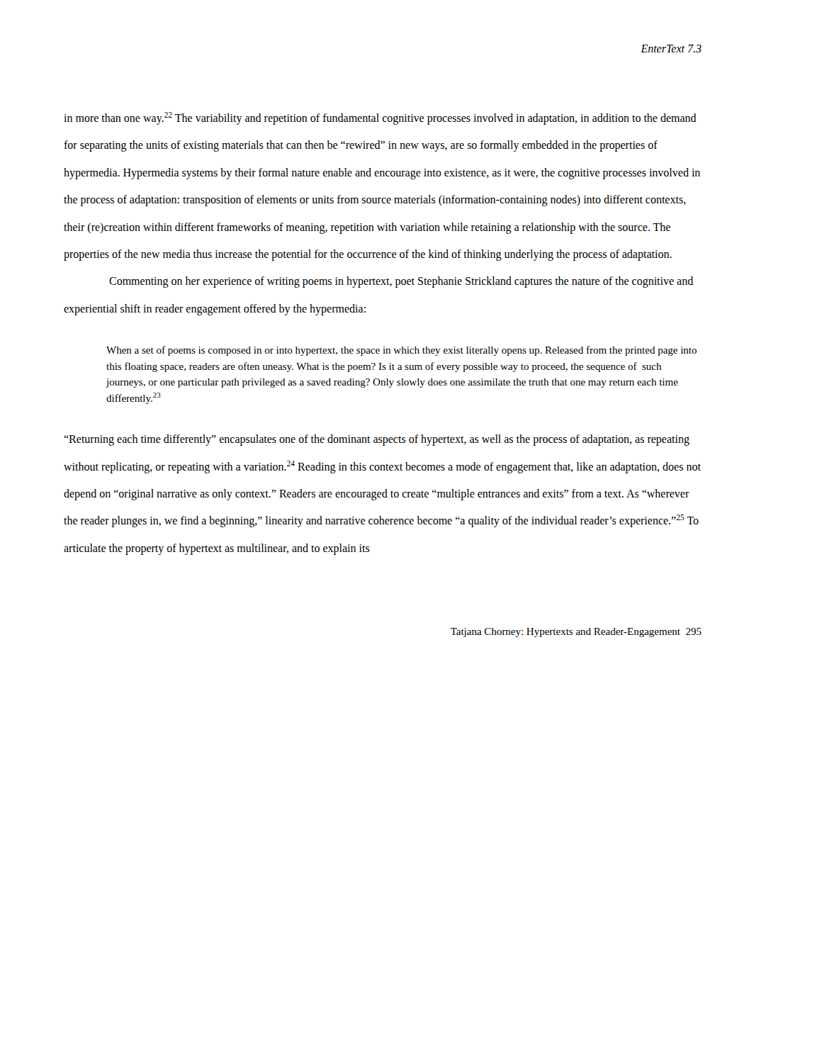EnterText 7.3
in more than one way.22 The variability and repetition of fundamental cognitive processes involved in adaptation, in addition to the demand for separating the units of existing materials that can then be “rewired” in new ways, are so formally embedded in the properties of hypermedia. Hypermedia systems by their formal nature enable and encourage into existence, as it were, the cognitive processes involved in the process of adaptation: transposition of elements or units from source materials (information-containing nodes) into different contexts, their (re)creation within different frameworks of meaning, repetition with variation while retaining a relationship with the source. The properties of the new media thus increase the potential for the occurrence of the kind of thinking underlying the process of adaptation.
Commenting on her experience of writing poems in hypertext, poet Stephanie Strickland captures the nature of the cognitive and experiential shift in reader engagement offered by the hypermedia:
When a set of poems is composed in or into hypertext, the space in which they exist literally opens up. Released from the printed page into this floating space, readers are often uneasy. What is the poem? Is it a sum of every possible way to proceed, the sequence of such journeys, or one particular path privileged as a saved reading? Only slowly does one assimilate the truth that one may return each time differently.23
“Returning each time differently” encapsulates one of the dominant aspects of hypertext, as well as the process of adaptation, as repeating without replicating, or repeating with a variation.24 Reading in this context becomes a mode of engagement that, like an adaptation, does not depend on “original narrative as only context.” Readers are encouraged to create “multiple entrances and exits” from a text. As “wherever the reader plunges in, we find a beginning,” linearity and narrative coherence become “a quality of the individual reader’s experience.”25 To articulate the property of hypertext as multilinear, and to explain its
Tatjana Chorney: Hypertexts and Reader-Engagement 295